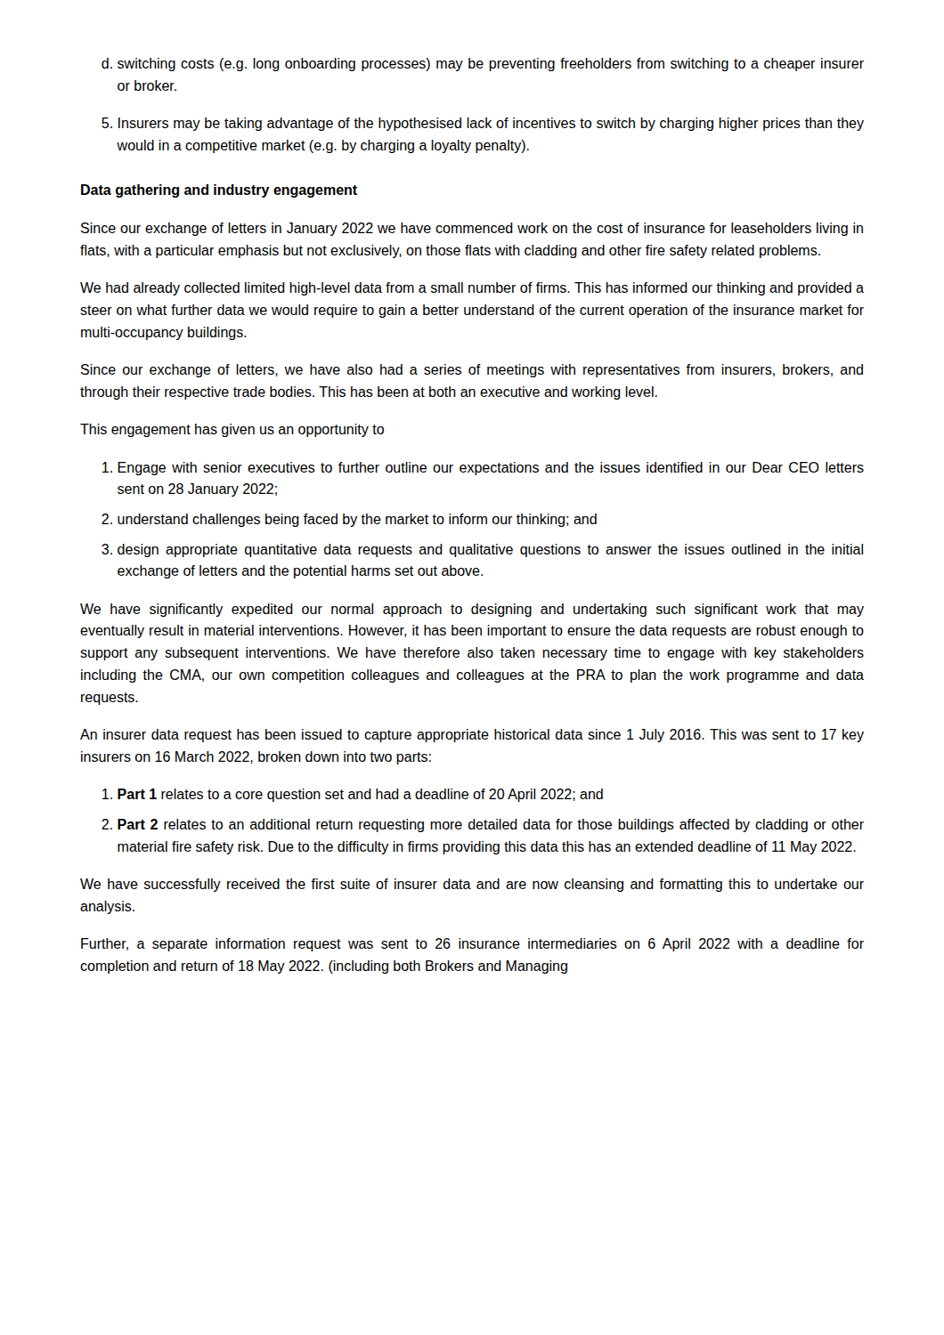switching costs (e.g. long onboarding processes) may be preventing freeholders from switching to a cheaper insurer or broker.
Insurers may be taking advantage of the hypothesised lack of incentives to switch by charging higher prices than they would in a competitive market (e.g. by charging a loyalty penalty).
Data gathering and industry engagement
Since our exchange of letters in January 2022 we have commenced work on the cost of insurance for leaseholders living in flats, with a particular emphasis but not exclusively, on those flats with cladding and other fire safety related problems.
We had already collected limited high-level data from a small number of firms. This has informed our thinking and provided a steer on what further data we would require to gain a better understand of the current operation of the insurance market for multi-occupancy buildings.
Since our exchange of letters, we have also had a series of meetings with representatives from insurers, brokers, and through their respective trade bodies. This has been at both an executive and working level.
This engagement has given us an opportunity to
Engage with senior executives to further outline our expectations and the issues identified in our Dear CEO letters sent on 28 January 2022;
understand challenges being faced by the market to inform our thinking; and
design appropriate quantitative data requests and qualitative questions to answer the issues outlined in the initial exchange of letters and the potential harms set out above.
We have significantly expedited our normal approach to designing and undertaking such significant work that may eventually result in material interventions. However, it has been important to ensure the data requests are robust enough to support any subsequent interventions. We have therefore also taken necessary time to engage with key stakeholders including the CMA, our own competition colleagues and colleagues at the PRA to plan the work programme and data requests.
An insurer data request has been issued to capture appropriate historical data since 1 July 2016. This was sent to 17 key insurers on 16 March 2022, broken down into two parts:
Part 1 relates to a core question set and had a deadline of 20 April 2022; and
Part 2 relates to an additional return requesting more detailed data for those buildings affected by cladding or other material fire safety risk. Due to the difficulty in firms providing this data this has an extended deadline of 11 May 2022.
We have successfully received the first suite of insurer data and are now cleansing and formatting this to undertake our analysis.
Further, a separate information request was sent to 26 insurance intermediaries on 6 April 2022 with a deadline for completion and return of 18 May 2022. (including both Brokers and Managing